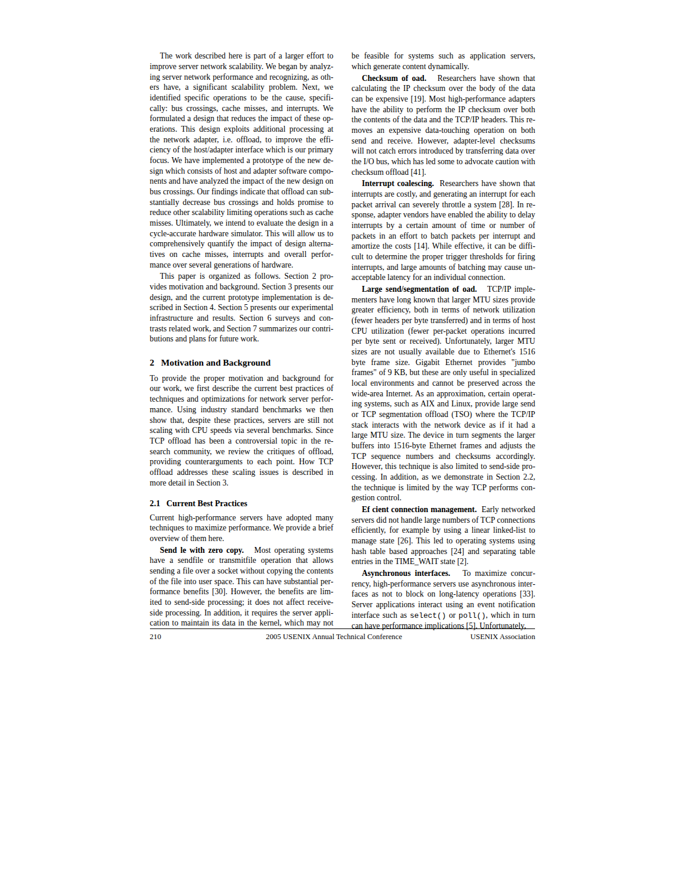The work described here is part of a larger effort to improve server network scalability. We began by analyzing server network performance and recognizing, as others have, a significant scalability problem. Next, we identified specific operations to be the cause, specifically: bus crossings, cache misses, and interrupts. We formulated a design that reduces the impact of these operations. This design exploits additional processing at the network adapter, i.e. offload, to improve the efficiency of the host/adapter interface which is our primary focus. We have implemented a prototype of the new design which consists of host and adapter software components and have analyzed the impact of the new design on bus crossings. Our findings indicate that offload can substantially decrease bus crossings and holds promise to reduce other scalability limiting operations such as cache misses. Ultimately, we intend to evaluate the design in a cycle-accurate hardware simulator. This will allow us to comprehensively quantify the impact of design alternatives on cache misses, interrupts and overall performance over several generations of hardware.
This paper is organized as follows. Section 2 provides motivation and background. Section 3 presents our design, and the current prototype implementation is described in Section 4. Section 5 presents our experimental infrastructure and results. Section 6 surveys and contrasts related work, and Section 7 summarizes our contributions and plans for future work.
2 Motivation and Background
To provide the proper motivation and background for our work, we first describe the current best practices of techniques and optimizations for network server performance. Using industry standard benchmarks we then show that, despite these practices, servers are still not scaling with CPU speeds via several benchmarks. Since TCP offload has been a controversial topic in the research community, we review the critiques of offload, providing counterarguments to each point. How TCP offload addresses these scaling issues is described in more detail in Section 3.
2.1 Current Best Practices
Current high-performance servers have adopted many techniques to maximize performance. We provide a brief overview of them here.
Send le with zero copy. Most operating systems have a sendfile or transmitfile operation that allows sending a file over a socket without copying the contents of the file into user space. This can have substantial performance benefits [30]. However, the benefits are limited to send-side processing; it does not affect receive-side processing. In addition, it requires the server application to maintain its data in the kernel, which may not be feasible for systems such as application servers, which generate content dynamically.
Checksum of oad. Researchers have shown that calculating the IP checksum over the body of the data can be expensive [19]. Most high-performance adapters have the ability to perform the IP checksum over both the contents of the data and the TCP/IP headers. This removes an expensive data-touching operation on both send and receive. However, adapter-level checksums will not catch errors introduced by transferring data over the I/O bus, which has led some to advocate caution with checksum offload [41].
Interrupt coalescing. Researchers have shown that interrupts are costly, and generating an interrupt for each packet arrival can severely throttle a system [28]. In response, adapter vendors have enabled the ability to delay interrupts by a certain amount of time or number of packets in an effort to batch packets per interrupt and amortize the costs [14]. While effective, it can be difficult to determine the proper trigger thresholds for firing interrupts, and large amounts of batching may cause unacceptable latency for an individual connection.
Large send/segmentation of oad. TCP/IP implementers have long known that larger MTU sizes provide greater efficiency, both in terms of network utilization (fewer headers per byte transferred) and in terms of host CPU utilization (fewer per-packet operations incurred per byte sent or received). Unfortunately, larger MTU sizes are not usually available due to Ethernet's 1516 byte frame size. Gigabit Ethernet provides "jumbo frames" of 9 KB, but these are only useful in specialized local environments and cannot be preserved across the wide-area Internet. As an approximation, certain operating systems, such as AIX and Linux, provide large send or TCP segmentation offload (TSO) where the TCP/IP stack interacts with the network device as if it had a large MTU size. The device in turn segments the larger buffers into 1516-byte Ethernet frames and adjusts the TCP sequence numbers and checksums accordingly. However, this technique is also limited to send-side processing. In addition, as we demonstrate in Section 2.2, the technique is limited by the way TCP performs congestion control.
Ef cient connection management. Early networked servers did not handle large numbers of TCP connections efficiently, for example by using a linear linked-list to manage state [26]. This led to operating systems using hash table based approaches [24] and separating table entries in the TIME_WAIT state [2].
Asynchronous interfaces. To maximize concurrency, high-performance servers use asynchronous interfaces as not to block on long-latency operations [33]. Server applications interact using an event notification interface such as select() or poll(), which in turn can have performance implications [5]. Unfortunately,
210
2005 USENIX Annual Technical Conference
USENIX Association